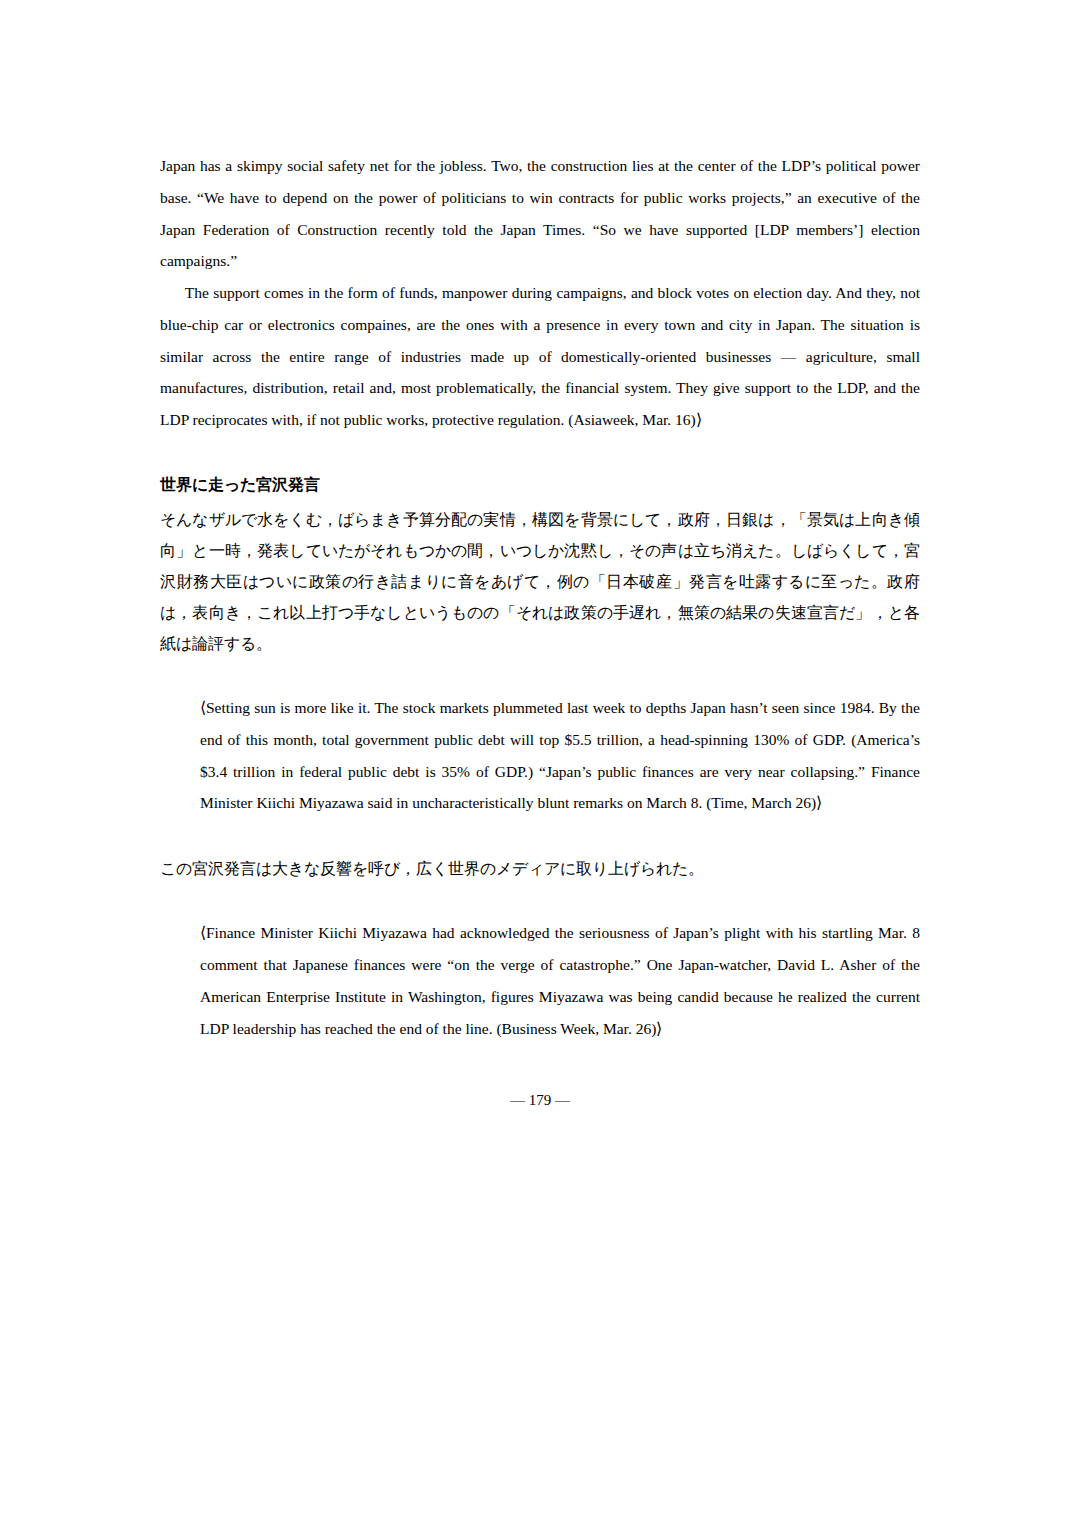Japan has a skimpy social safety net for the jobless. Two, the construction lies at the center of the LDP’s political power base. “We have to depend on the power of politicians to win contracts for public works projects,” an executive of the Japan Federation of Construction recently told the Japan Times. “So we have supported [LDP members’] election campaigns.”
The support comes in the form of funds, manpower during campaigns, and block votes on election day. And they, not blue-chip car or electronics compaines, are the ones with a presence in every town and city in Japan. The situation is similar across the entire range of industries made up of domestically-oriented businesses — agriculture, small manufactures, distribution, retail and, most problematically, the financial system. They give support to the LDP, and the LDP reciprocates with, if not public works, protective regulation. (Asiaweek, Mar. 16)⟩
世界に走った宮沢発言
そんなザルで水をくむ，ばらまき予算分配の実情，構図を背景にして，政府，日銀は，「景気は上向き傾向」と一時，発表していたがそれもつかの間，いつしか沈黙し，その声は立ち消えた。しばらくして，宮沢財務大臣はついに政策の行き詰まりに音をあげて，例の「日本破産」発言を吐露するに至った。政府は，表向き，これ以上打つ手なしというものの「それは政策の手遅れ，無策の結果の失速宣言だ」，と各紙は論評する。
⟨Setting sun is more like it. The stock markets plummeted last week to depths Japan hasn’t seen since 1984. By the end of this month, total government public debt will top $5.5 trillion, a head-spinning 130% of GDP. (America’s $3.4 trillion in federal public debt is 35% of GDP.) “Japan’s public finances are very near collapsing.” Finance Minister Kiichi Miyazawa said in uncharacteristically blunt remarks on March 8. (Time, March 26)⟩
この宮沢発言は大きな反響を呼び，広く世界のメディアに取り上げられた。
⟨Finance Minister Kiichi Miyazawa had acknowledged the seriousness of Japan’s plight with his startling Mar. 8 comment that Japanese finances were “on the verge of catastrophe.” One Japan-watcher, David L. Asher of the American Enterprise Institute in Washington, figures Miyazawa was being candid because he realized the current LDP leadership has reached the end of the line. (Business Week, Mar. 26)⟩
— 179 —